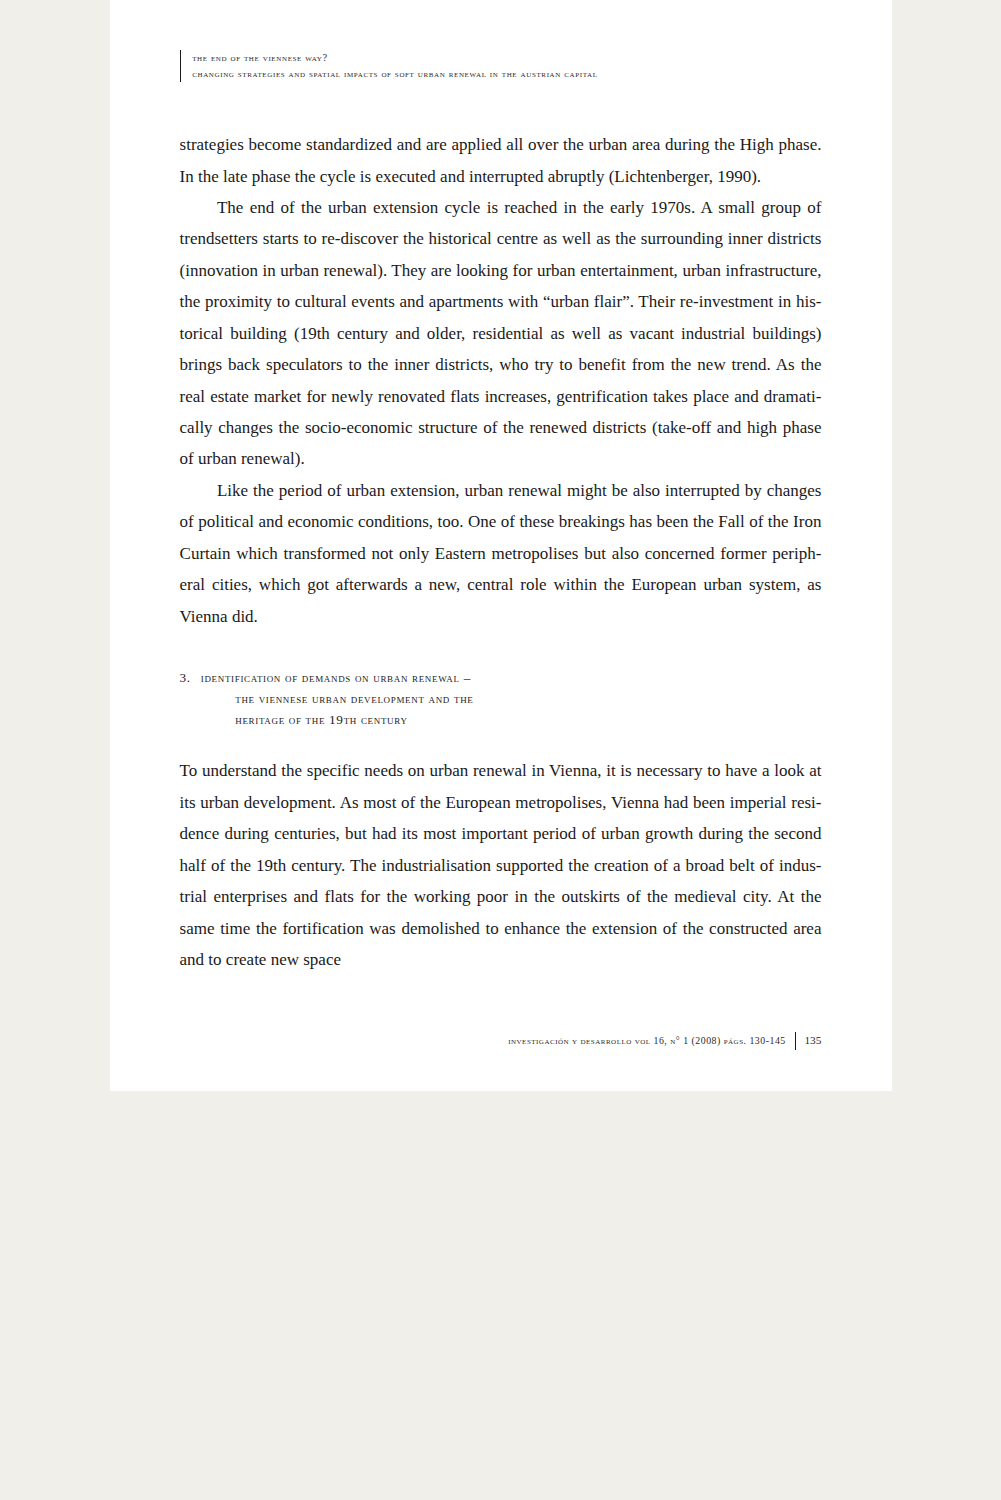The end of the Viennese way? Changing strategies and spatial impacts of soft urban renewal in the Austrian capital
strategies become standardized and are applied all over the urban area during the High phase. In the late phase the cycle is executed and interrupted abruptly (Lichtenberger, 1990).
The end of the urban extension cycle is reached in the early 1970s. A small group of trendsetters starts to re-discover the historical centre as well as the surrounding inner districts (innovation in urban renewal). They are looking for urban entertainment, urban infrastructure, the proximity to cultural events and apartments with “urban flair”. Their re-investment in historical building (19th century and older, residential as well as vacant industrial buildings) brings back speculators to the inner districts, who try to benefit from the new trend. As the real estate market for newly renovated flats increases, gentrification takes place and dramatically changes the socio-economic structure of the renewed districts (take-off and high phase of urban renewal).
Like the period of urban extension, urban renewal might be also interrupted by changes of political and economic conditions, too. One of these breakings has been the Fall of the Iron Curtain which transformed not only Eastern metropolises but also concerned former peripheral cities, which got afterwards a new, central role within the European urban system, as Vienna did.
3. Identification of demands on urban renewal – the Viennese urban development and the heritage of the 19th century
To understand the specific needs on urban renewal in Vienna, it is necessary to have a look at its urban development. As most of the European metropolises, Vienna had been imperial residence during centuries, but had its most important period of urban growth during the second half of the 19th century. The industrialisation supported the creation of a broad belt of industrial enterprises and flats for the working poor in the outskirts of the medieval city. At the same time the fortification was demolished to enhance the extension of the constructed area and to create new space
investigación y desarrollo vol 16, n° 1 (2008) págs. 130-145 135